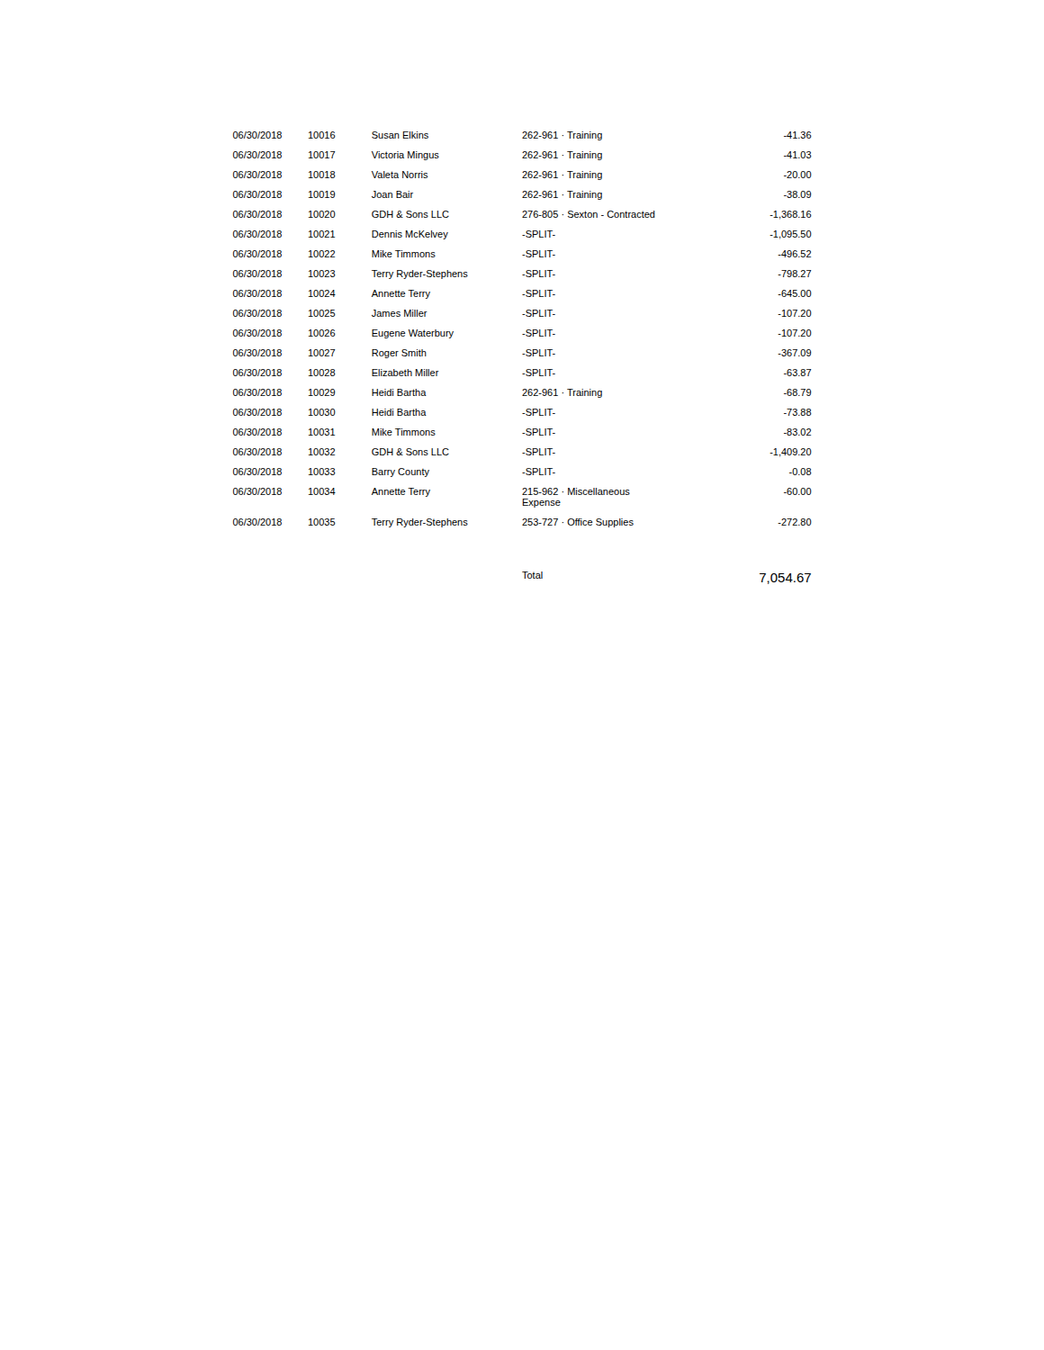| 06/30/2018 | 10016 | Susan Elkins | 262-961 · Training | -41.36 |
| 06/30/2018 | 10017 | Victoria Mingus | 262-961 · Training | -41.03 |
| 06/30/2018 | 10018 | Valeta Norris | 262-961 · Training | -20.00 |
| 06/30/2018 | 10019 | Joan Bair | 262-961 · Training | -38.09 |
| 06/30/2018 | 10020 | GDH & Sons LLC | 276-805 · Sexton - Contracted | -1,368.16 |
| 06/30/2018 | 10021 | Dennis McKelvey | -SPLIT- | -1,095.50 |
| 06/30/2018 | 10022 | Mike Timmons | -SPLIT- | -496.52 |
| 06/30/2018 | 10023 | Terry Ryder-Stephens | -SPLIT- | -798.27 |
| 06/30/2018 | 10024 | Annette Terry | -SPLIT- | -645.00 |
| 06/30/2018 | 10025 | James Miller | -SPLIT- | -107.20 |
| 06/30/2018 | 10026 | Eugene Waterbury | -SPLIT- | -107.20 |
| 06/30/2018 | 10027 | Roger Smith | -SPLIT- | -367.09 |
| 06/30/2018 | 10028 | Elizabeth Miller | -SPLIT- | -63.87 |
| 06/30/2018 | 10029 | Heidi Bartha | 262-961 · Training | -68.79 |
| 06/30/2018 | 10030 | Heidi Bartha | -SPLIT- | -73.88 |
| 06/30/2018 | 10031 | Mike Timmons | -SPLIT- | -83.02 |
| 06/30/2018 | 10032 | GDH & Sons LLC | -SPLIT- | -1,409.20 |
| 06/30/2018 | 10033 | Barry County | -SPLIT- | -0.08 |
| 06/30/2018 | 10034 | Annette Terry | 215-962 · Miscellaneous Expense | -60.00 |
| 06/30/2018 | 10035 | Terry Ryder-Stephens | 253-727 · Office Supplies | -272.80 |
| | | | Total | 7,054.67 |